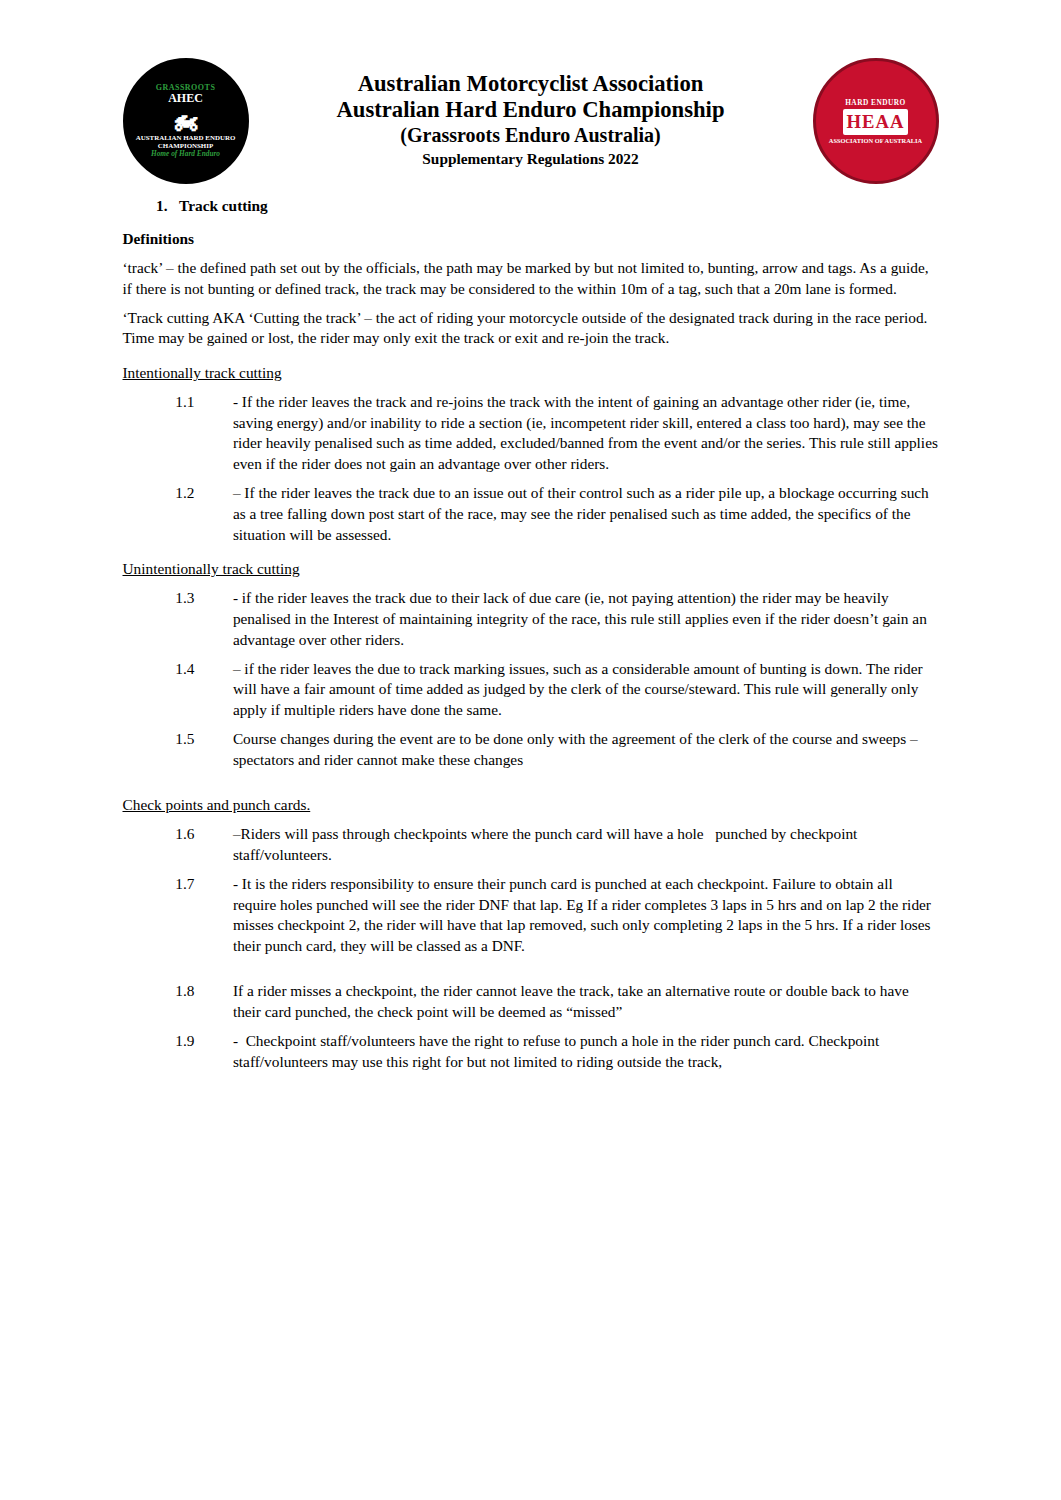GRASSROOTS
AHEC
🏍
AUSTRALIAN HARD ENDURO
CHAMPIONSHIP
Home of Hard Enduro
Australian Motorcyclist Association
Australian Hard Enduro Championship
(Grassroots Enduro Australia)
Supplementary Regulations 2022
HARD ENDURO
HEAA
ASSOCIATION OF AUSTRALIA
1. Track cutting
Definitions
‘track’ – the defined path set out by the officials, the path may be marked by but not limited to, bunting, arrow and tags. As a guide, if there is not bunting or defined track, the track may be considered to the within 10m of a tag, such that a 20m lane is formed.
‘Track cutting AKA ‘Cutting the track’ – the act of riding your motorcycle outside of the designated track during in the race period. Time may be gained or lost, the rider may only exit the track or exit and re-join the track.
Intentionally track cutting
1.1 - If the rider leaves the track and re-joins the track with the intent of gaining an advantage other rider (ie, time, saving energy) and/or inability to ride a section (ie, incompetent rider skill, entered a class too hard), may see the rider heavily penalised such as time added, excluded/banned from the event and/or the series. This rule still applies even if the rider does not gain an advantage over other riders.
1.2 – If the rider leaves the track due to an issue out of their control such as a rider pile up, a blockage occurring such as a tree falling down post start of the race, may see the rider penalised such as time added, the specifics of the situation will be assessed.
Unintentionally track cutting
1.3 - if the rider leaves the track due to their lack of due care (ie, not paying attention) the rider may be heavily penalised in the Interest of maintaining integrity of the race, this rule still applies even if the rider doesn’t gain an advantage over other riders.
1.4 – if the rider leaves the due to track marking issues, such as a considerable amount of bunting is down. The rider will have a fair amount of time added as judged by the clerk of the course/steward. This rule will generally only apply if multiple riders have done the same.
1.5 Course changes during the event are to be done only with the agreement of the clerk of the course and sweeps – spectators and rider cannot make these changes
Check points and punch cards.
1.6 –Riders will pass through checkpoints where the punch card will have a hole punched by checkpoint staff/volunteers.
1.7 - It is the riders responsibility to ensure their punch card is punched at each checkpoint. Failure to obtain all require holes punched will see the rider DNF that lap. Eg If a rider completes 3 laps in 5 hrs and on lap 2 the rider misses checkpoint 2, the rider will have that lap removed, such only completing 2 laps in the 5 hrs. If a rider loses their punch card, they will be classed as a DNF.
1.8 If a rider misses a checkpoint, the rider cannot leave the track, take an alternative route or double back to have their card punched, the check point will be deemed as “missed”
1.9 - Checkpoint staff/volunteers have the right to refuse to punch a hole in the rider punch card. Checkpoint staff/volunteers may use this right for but not limited to riding outside the track,